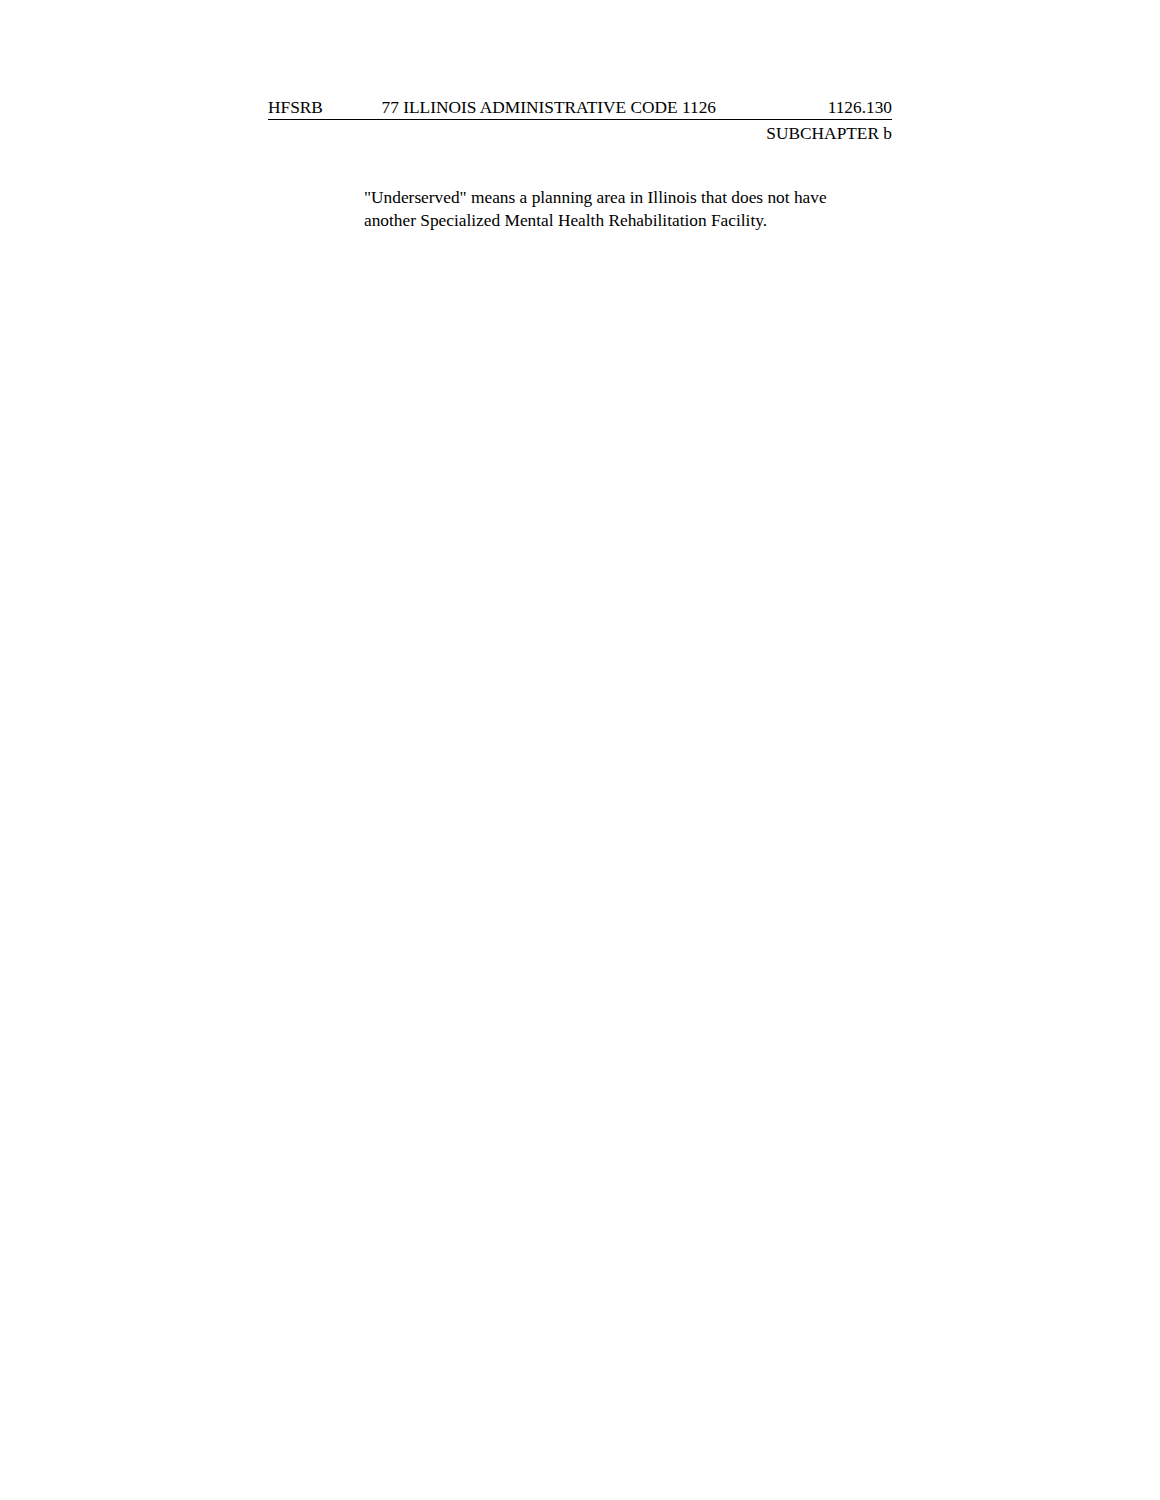| HFSRB | 77 ILLINOIS ADMINISTRATIVE CODE 1126 | 1126.130 |
SUBCHAPTER b
"Underserved" means a planning area in Illinois that does not have another Specialized Mental Health Rehabilitation Facility.